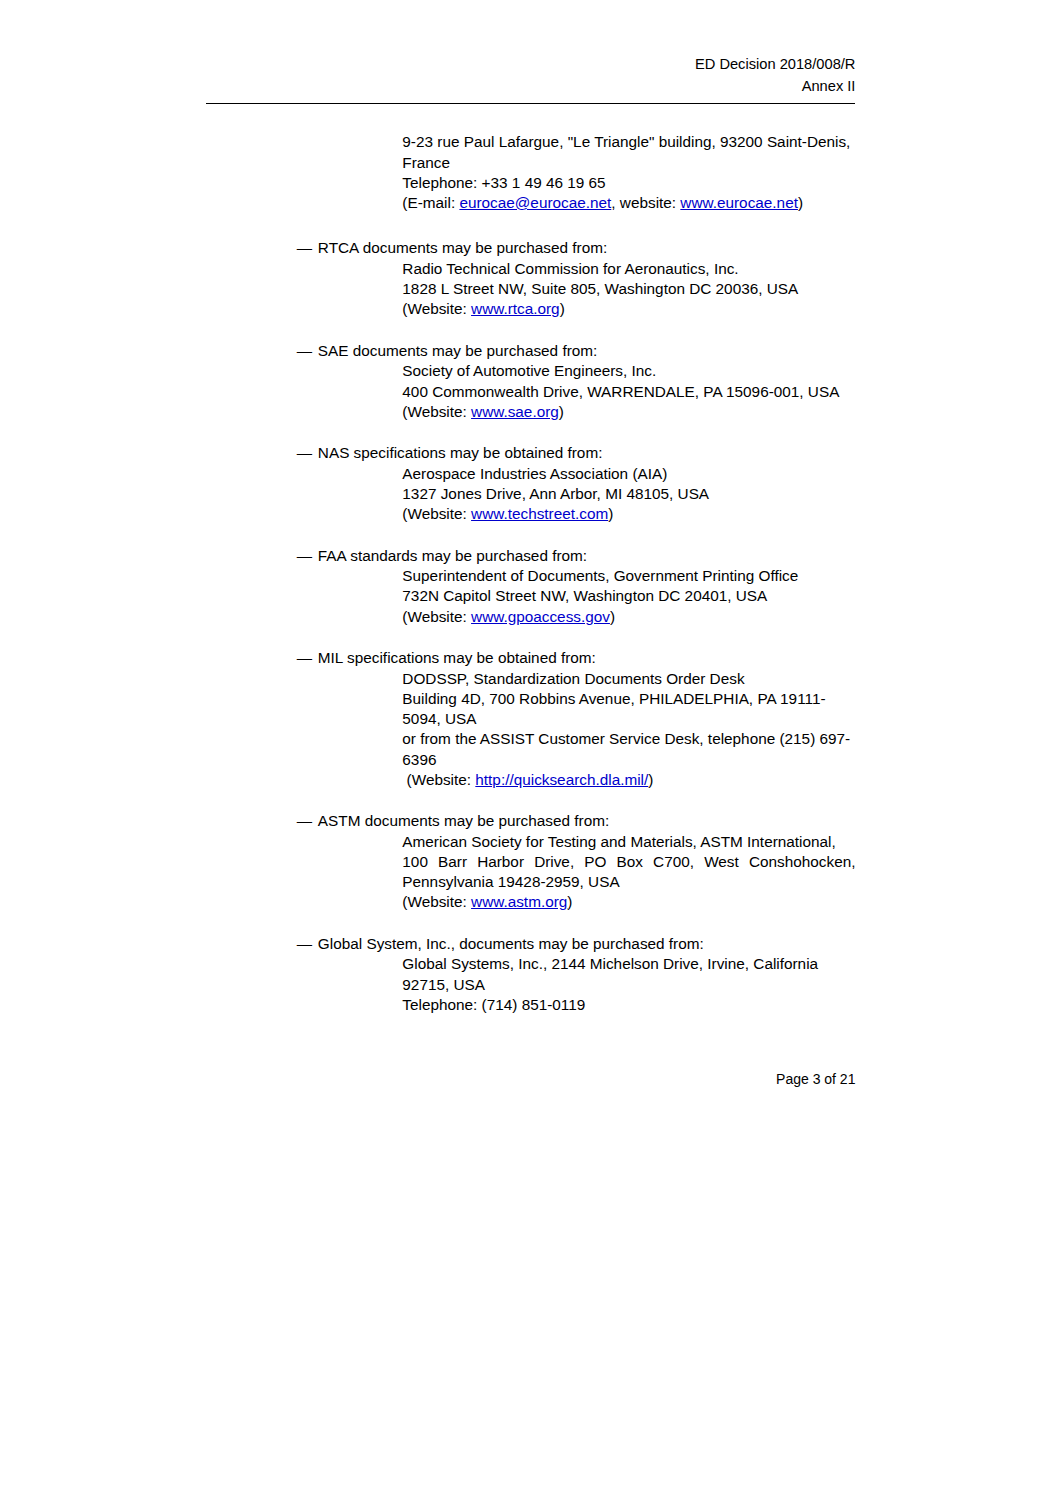ED Decision 2018/008/R
Annex II
9-23 rue Paul Lafargue, "Le Triangle" building, 93200 Saint-Denis, France
Telephone: +33 1 49 46 19 65
(E-mail: eurocae@eurocae.net, website: www.eurocae.net)
—RTCA documents may be purchased from:
Radio Technical Commission for Aeronautics, Inc.
1828 L Street NW, Suite 805, Washington DC 20036, USA
(Website: www.rtca.org)
—SAE documents may be purchased from:
Society of Automotive Engineers, Inc.
400 Commonwealth Drive, WARRENDALE, PA 15096-001, USA
(Website: www.sae.org)
—NAS specifications may be obtained from:
Aerospace Industries Association (AIA)
1327 Jones Drive, Ann Arbor, MI 48105, USA
(Website: www.techstreet.com)
—FAA standards may be purchased from:
Superintendent of Documents, Government Printing Office
732N Capitol Street NW, Washington DC 20401, USA
(Website: www.gpoaccess.gov)
—MIL specifications may be obtained from:
DODSSP, Standardization Documents Order Desk
Building 4D, 700 Robbins Avenue, PHILADELPHIA, PA 19111-5094, USA
or from the ASSIST Customer Service Desk, telephone (215) 697-6396
(Website: http://quicksearch.dla.mil/)
—ASTM documents may be purchased from:
American Society for Testing and Materials, ASTM International,
100 Barr Harbor Drive, PO Box C700, West Conshohocken, Pennsylvania 19428-2959, USA
(Website: www.astm.org)
—Global System, Inc., documents may be purchased from:
Global Systems, Inc., 2144 Michelson Drive, Irvine, California 92715, USA
Telephone: (714) 851-0119
Page 3 of 21